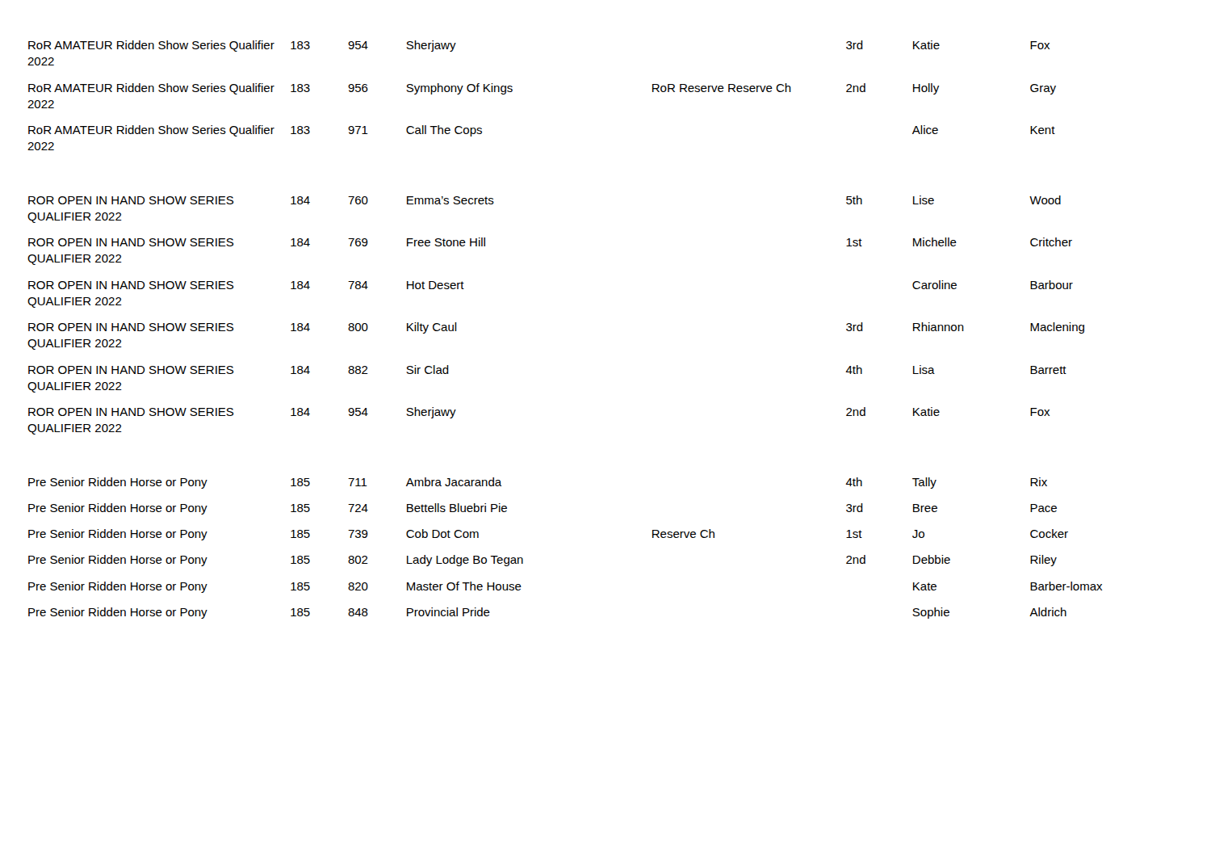| RoR AMATEUR Ridden Show Series Qualifier 2022 | 183 | 954 | Sherjawy | | 3rd | Katie | Fox |
| RoR AMATEUR Ridden Show Series Qualifier 2022 | 183 | 956 | Symphony Of Kings | RoR Reserve Reserve Ch | 2nd | Holly | Gray |
| RoR AMATEUR Ridden Show Series Qualifier 2022 | 183 | 971 | Call The Cops | | | Alice | Kent |
| ROR OPEN IN HAND SHOW SERIES QUALIFIER 2022 | 184 | 760 | Emma’s Secrets | | 5th | Lise | Wood |
| ROR OPEN IN HAND SHOW SERIES QUALIFIER 2022 | 184 | 769 | Free Stone Hill | | 1st | Michelle | Critcher |
| ROR OPEN IN HAND SHOW SERIES QUALIFIER 2022 | 184 | 784 | Hot Desert | | | Caroline | Barbour |
| ROR OPEN IN HAND SHOW SERIES QUALIFIER 2022 | 184 | 800 | Kilty Caul | | 3rd | Rhiannon | Maclening |
| ROR OPEN IN HAND SHOW SERIES QUALIFIER 2022 | 184 | 882 | Sir Clad | | 4th | Lisa | Barrett |
| ROR OPEN IN HAND SHOW SERIES QUALIFIER 2022 | 184 | 954 | Sherjawy | | 2nd | Katie | Fox |
| Pre Senior Ridden Horse or Pony | 185 | 711 | Ambra Jacaranda | | 4th | Tally | Rix |
| Pre Senior Ridden Horse or Pony | 185 | 724 | Bettells Bluebri Pie | | 3rd | Bree | Pace |
| Pre Senior Ridden Horse or Pony | 185 | 739 | Cob Dot Com | Reserve Ch | 1st | Jo | Cocker |
| Pre Senior Ridden Horse or Pony | 185 | 802 | Lady Lodge Bo Tegan | | 2nd | Debbie | Riley |
| Pre Senior Ridden Horse or Pony | 185 | 820 | Master Of The House | | | Kate | Barber-lomax |
| Pre Senior Ridden Horse or Pony | 185 | 848 | Provincial Pride | | | Sophie | Aldrich |